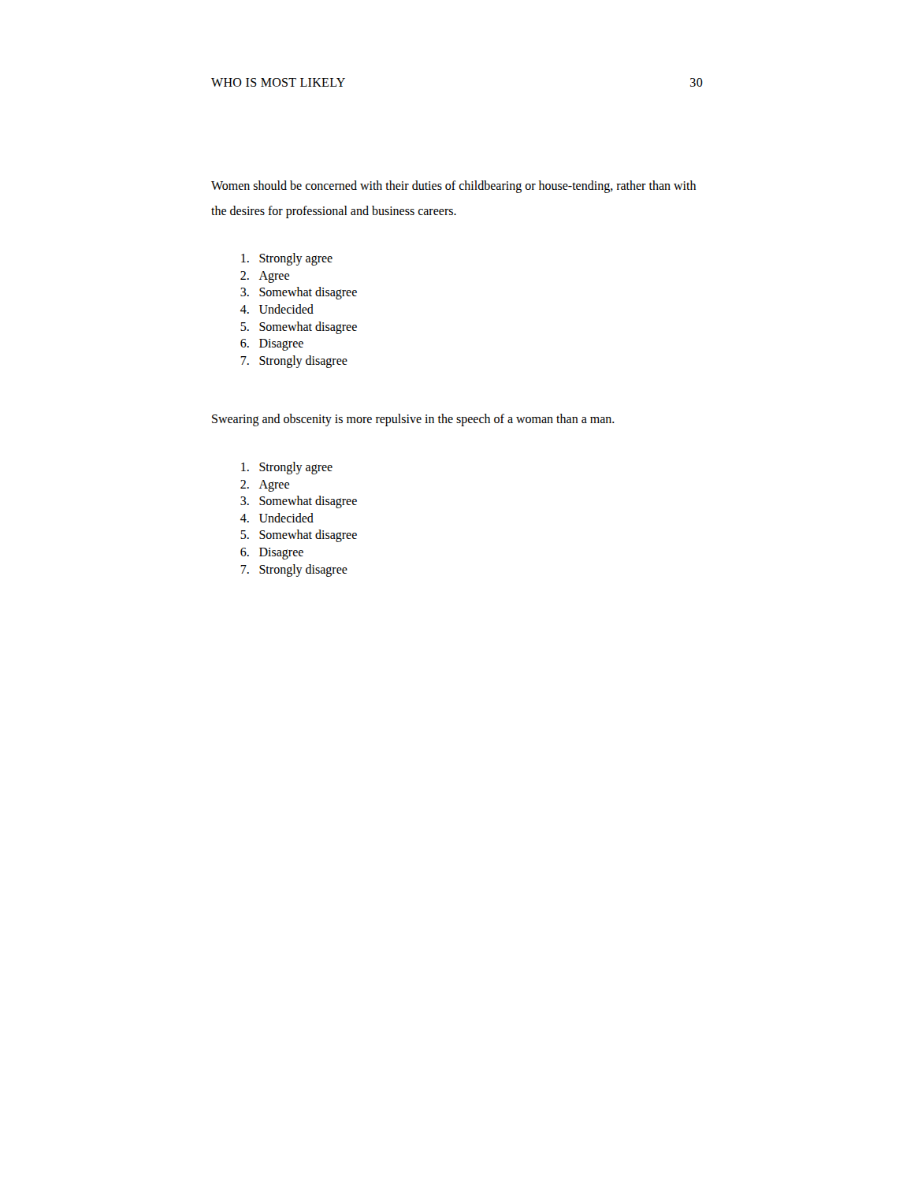Who is most likely 30
Women should be concerned with their duties of childbearing or house-tending, rather than with the desires for professional and business careers.
Strongly agree
Agree
Somewhat disagree
Undecided
Somewhat disagree
Disagree
Strongly disagree
Swearing and obscenity is more repulsive in the speech of a woman than a man.
Strongly agree
Agree
Somewhat disagree
Undecided
Somewhat disagree
Disagree
Strongly disagree